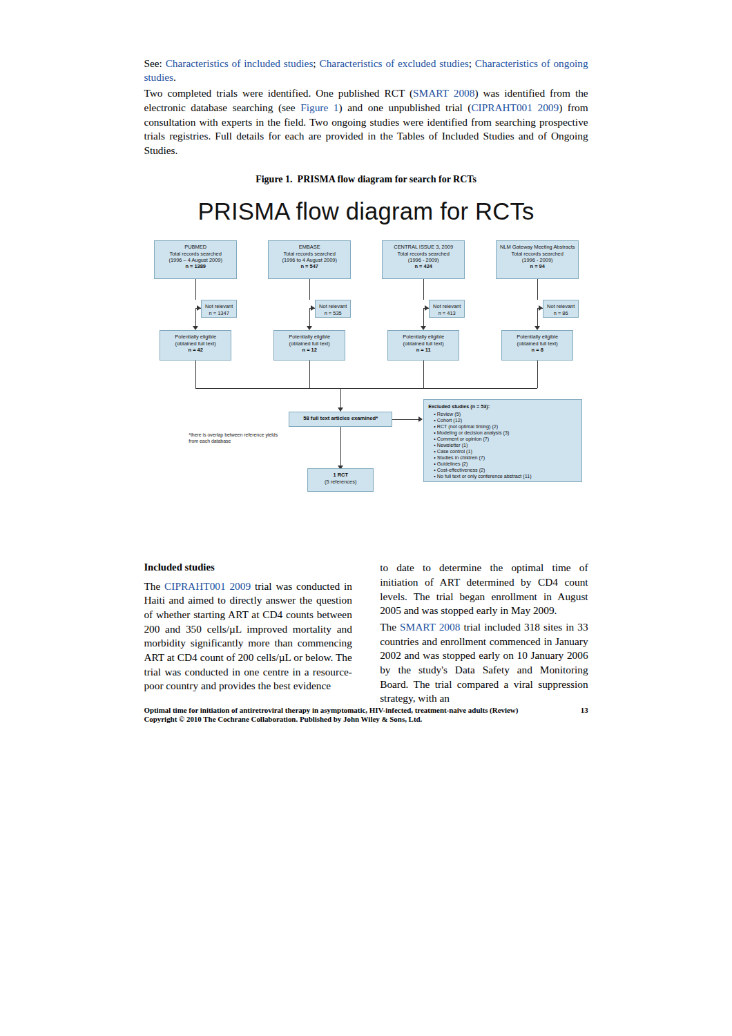See: Characteristics of included studies; Characteristics of excluded studies; Characteristics of ongoing studies.
Two completed trials were identified. One published RCT (SMART 2008) was identified from the electronic database searching (see Figure 1) and one unpublished trial (CIPRAHT001 2009) from consultation with experts in the field. Two ongoing studies were identified from searching prospective trials registries. Full details for each are provided in the Tables of Included Studies and of Ongoing Studies.
Figure 1. PRISMA flow diagram for search for RCTs
PRISMA flow diagram for RCTs
PUBMED
Total records searched
(1996 – 4 August 2009)
n = 1389
EMBASE
Total records searched
(1996 to 4 August 2009)
n = 547
CENTRAL ISSUE 3, 2009
Total records searched
(1996 - 2009)
n = 424
NLM Gateway Meeting Abstracts
Total records searched
(1996 - 2009)
n = 94
Not relevant
n = 1347
Not relevant
n = 535
Not relevant
n = 413
Not relevant
n = 86
Potentially eligible
(obtained full text)
n = 42
Potentially eligible
(obtained full text)
n = 12
Potentially eligible
(obtained full text)
n = 11
Potentially eligible
(obtained full text)
n = 8
58 full text articles examined*
*there is overlap between reference yields from each database
1 RCT
(5 references)
Excluded studies (n = 53):
Review (5)
Cohort (12)
RCT (not optimal timing) (2)
Modeling or decision analysis (3)
Comment or opinion (7)
Newsletter (1)
Case control (1)
Studies in children (7)
Guidelines (2)
Cost-effectiveness (2)
No full text or only conference abstract (11)
Included studies
The CIPRAHT001 2009 trial was conducted in Haiti and aimed to directly answer the question of whether starting ART at CD4 counts between 200 and 350 cells/µL improved mortality and morbidity significantly more than commencing ART at CD4 count of 200 cells/µL or below. The trial was conducted in one centre in a resource-poor country and provides the best evidence
to date to determine the optimal time of initiation of ART determined by CD4 count levels. The trial began enrollment in August 2005 and was stopped early in May 2009.
The SMART 2008 trial included 318 sites in 33 countries and enrollment commenced in January 2002 and was stopped early on 10 January 2006 by the study's Data Safety and Monitoring Board. The trial compared a viral suppression strategy, with an
13
Optimal time for initiation of antiretroviral therapy in asymptomatic, HIV-infected, treatment-naive adults (Review)
Copyright © 2010 The Cochrane Collaboration. Published by John Wiley & Sons, Ltd.